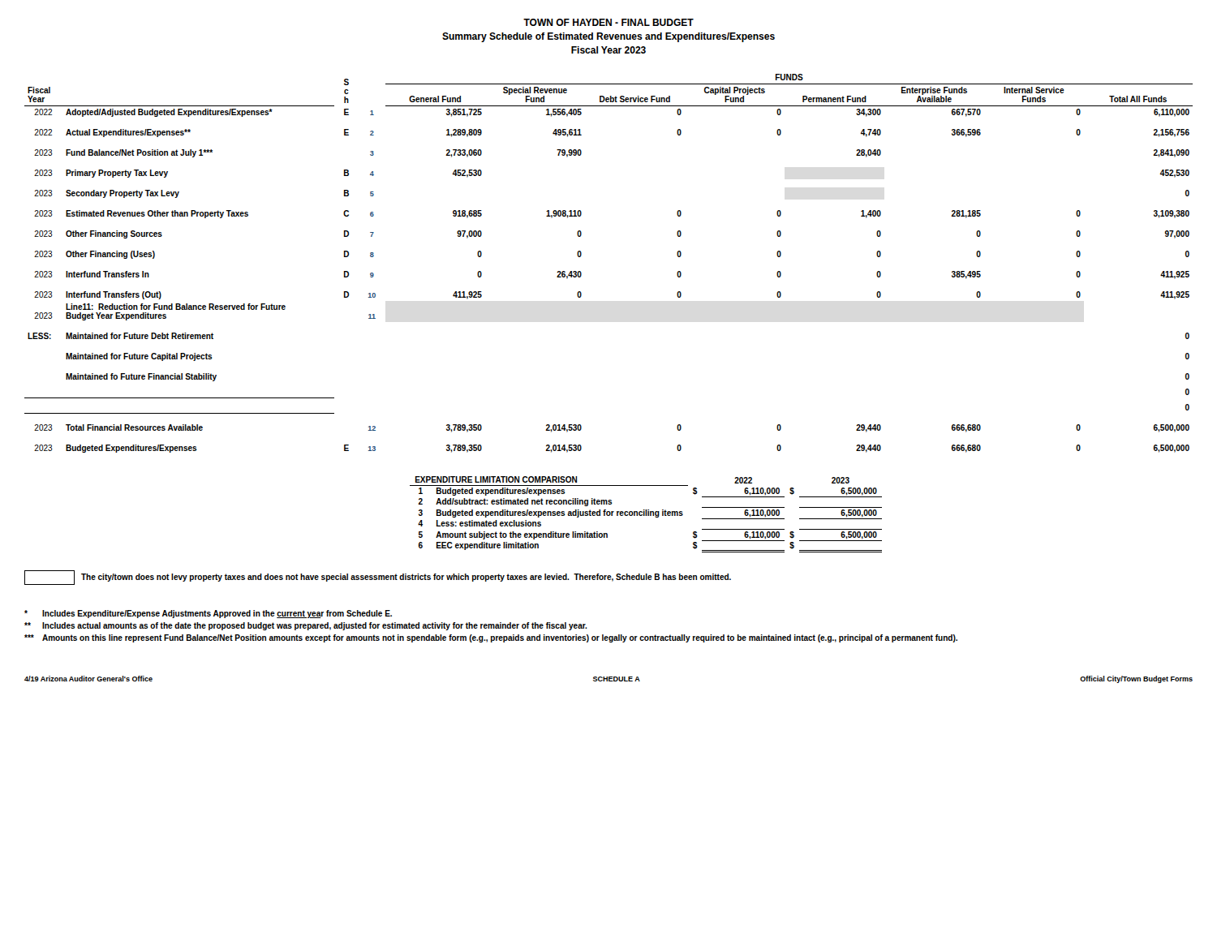TOWN OF HAYDEN - FINAL BUDGET
Summary Schedule of Estimated Revenues and Expenditures/Expenses
Fiscal Year 2023
| | S c h | | FUNDS |
| --- | --- | --- | --- |
| Fiscal Year | | General Fund | Special Revenue Fund | Debt Service Fund | Capital Projects Fund | Permanent Fund | Enterprise Funds Available | Internal Service Funds | Total All Funds |
| 2022 | Adopted/Adjusted Budgeted Expenditures/Expenses* | E | 1 | 3,851,725 | 1,556,405 | 0 | 0 | 34,300 | 667,570 | 0 | 6,110,000 |
| 2022 | Actual Expenditures/Expenses** | E | 2 | 1,289,809 | 495,611 | 0 | 0 | 4,740 | 366,596 | 0 | 2,156,756 |
| 2023 | Fund Balance/Net Position at July 1*** | | 3 | 2,733,060 | 79,990 | | | 28,040 | | | 2,841,090 |
| 2023 | Primary Property Tax Levy | B | 4 | 452,530 | | | | | | | 452,530 |
| 2023 | Secondary Property Tax Levy | B | 5 | | | | | | | | 0 |
| 2023 | Estimated Revenues Other than Property Taxes | C | 6 | 918,685 | 1,908,110 | 0 | 0 | 1,400 | 281,185 | 0 | 3,109,380 |
| 2023 | Other Financing Sources | D | 7 | 97,000 | 0 | 0 | 0 | 0 | 0 | 0 | 97,000 |
| 2023 | Other Financing (Uses) | D | 8 | 0 | 0 | 0 | 0 | 0 | 0 | 0 | 0 |
| 2023 | Interfund Transfers In | D | 9 | 0 | 26,430 | 0 | 0 | 0 | 385,495 | 0 | 411,925 |
| 2023 | Interfund Transfers (Out) | D | 10 | 411,925 | 0 | 0 | 0 | 0 | 0 | 0 | 411,925 |
| 2023 | Line11: Reduction for Fund Balance Reserved for Future Budget Year Expenditures | | 11 | | | | | | | | |
| LESS: | Maintained for Future Debt Retirement | | | | | | | | | | 0 |
| | Maintained for Future Capital Projects | | | | | | | | | | 0 |
| | Maintained fo Future Financial Stability | | | | | | | | | | 0 |
| | | | | | | | | | | | 0 |
| | | | | | | | | | | | 0 |
| 2023 | Total Financial Resources Available | | 12 | 3,789,350 | 2,014,530 | 0 | 0 | 29,440 | 666,680 | 0 | 6,500,000 |
| 2023 | Budgeted Expenditures/Expenses | E | 13 | 3,789,350 | 2,014,530 | 0 | 0 | 29,440 | 666,680 | 0 | 6,500,000 |
| EXPENDITURE LIMITATION COMPARISON | | 2022 | | 2023 |
| 1 | Budgeted expenditures/expenses | $ | 6,110,000 | $ | 6,500,000 |
| 2 | Add/subtract: estimated net reconciling items | | | | |
| 3 | Budgeted expenditures/expenses adjusted for reconciling items | | 6,110,000 | | 6,500,000 |
| 4 | Less: estimated exclusions | | | | |
| 5 | Amount subject to the expenditure limitation | $ | 6,110,000 | $ | 6,500,000 |
| 6 | EEC expenditure limitation | $ | | $ | |
The city/town does not levy property taxes and does not have special assessment districts for which property taxes are levied. Therefore, Schedule B has been omitted.
*Includes Expenditure/Expense Adjustments Approved in the current year from Schedule E.
**Includes actual amounts as of the date the proposed budget was prepared, adjusted for estimated activity for the remainder of the fiscal year.
***Amounts on this line represent Fund Balance/Net Position amounts except for amounts not in spendable form (e.g., prepaids and inventories) or legally or contractually required to be maintained intact (e.g., principal of a permanent fund).
4/19 Arizona Auditor General's Office
SCHEDULE A
Official City/Town Budget Forms